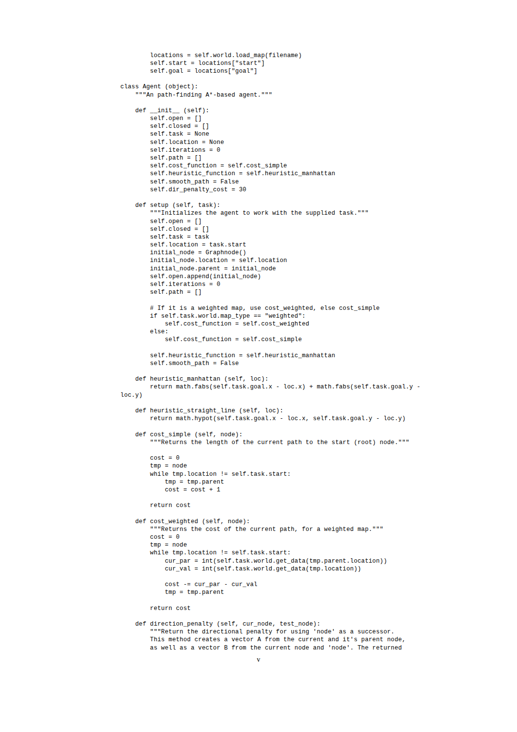locations = self.world.load_map(filename)
        self.start = locations["start"]
        self.goal = locations["goal"]

class Agent (object):
    """An path-finding A*-based agent."""

    def __init__ (self):
        self.open = []
        self.closed = []
        self.task = None
        self.location = None
        self.iterations = 0
        self.path = []
        self.cost_function = self.cost_simple
        self.heuristic_function = self.heuristic_manhattan
        self.smooth_path = False
        self.dir_penalty_cost = 30

    def setup (self, task):
        """Initializes the agent to work with the supplied task."""
        self.open = []
        self.closed = []
        self.task = task
        self.location = task.start
        initial_node = Graphnode()
        initial_node.location = self.location
        initial_node.parent = initial_node
        self.open.append(initial_node)
        self.iterations = 0
        self.path = []

        # If it is a weighted map, use cost_weighted, else cost_simple
        if self.task.world.map_type == "weighted":
            self.cost_function = self.cost_weighted
        else:
            self.cost_function = self.cost_simple

        self.heuristic_function = self.heuristic_manhattan
        self.smooth_path = False

    def heuristic_manhattan (self, loc):
        return math.fabs(self.task.goal.x - loc.x) + math.fabs(self.task.goal.y -
loc.y)

    def heuristic_straight_line (self, loc):
        return math.hypot(self.task.goal.x - loc.x, self.task.goal.y - loc.y)

    def cost_simple (self, node):
        """Returns the length of the current path to the start (root) node."""

        cost = 0
        tmp = node
        while tmp.location != self.task.start:
            tmp = tmp.parent
            cost = cost + 1

        return cost

    def cost_weighted (self, node):
        """Returns the cost of the current path, for a weighted map."""
        cost = 0
        tmp = node
        while tmp.location != self.task.start:
            cur_par = int(self.task.world.get_data(tmp.parent.location))
            cur_val = int(self.task.world.get_data(tmp.location))

            cost -= cur_par - cur_val
            tmp = tmp.parent

        return cost

    def direction_penalty (self, cur_node, test_node):
        """Return the directional penalty for using 'node' as a successor.
        This method creates a vector A from the current and it's parent node,
        as well as a vector B from the current node and 'node'. The returned
v